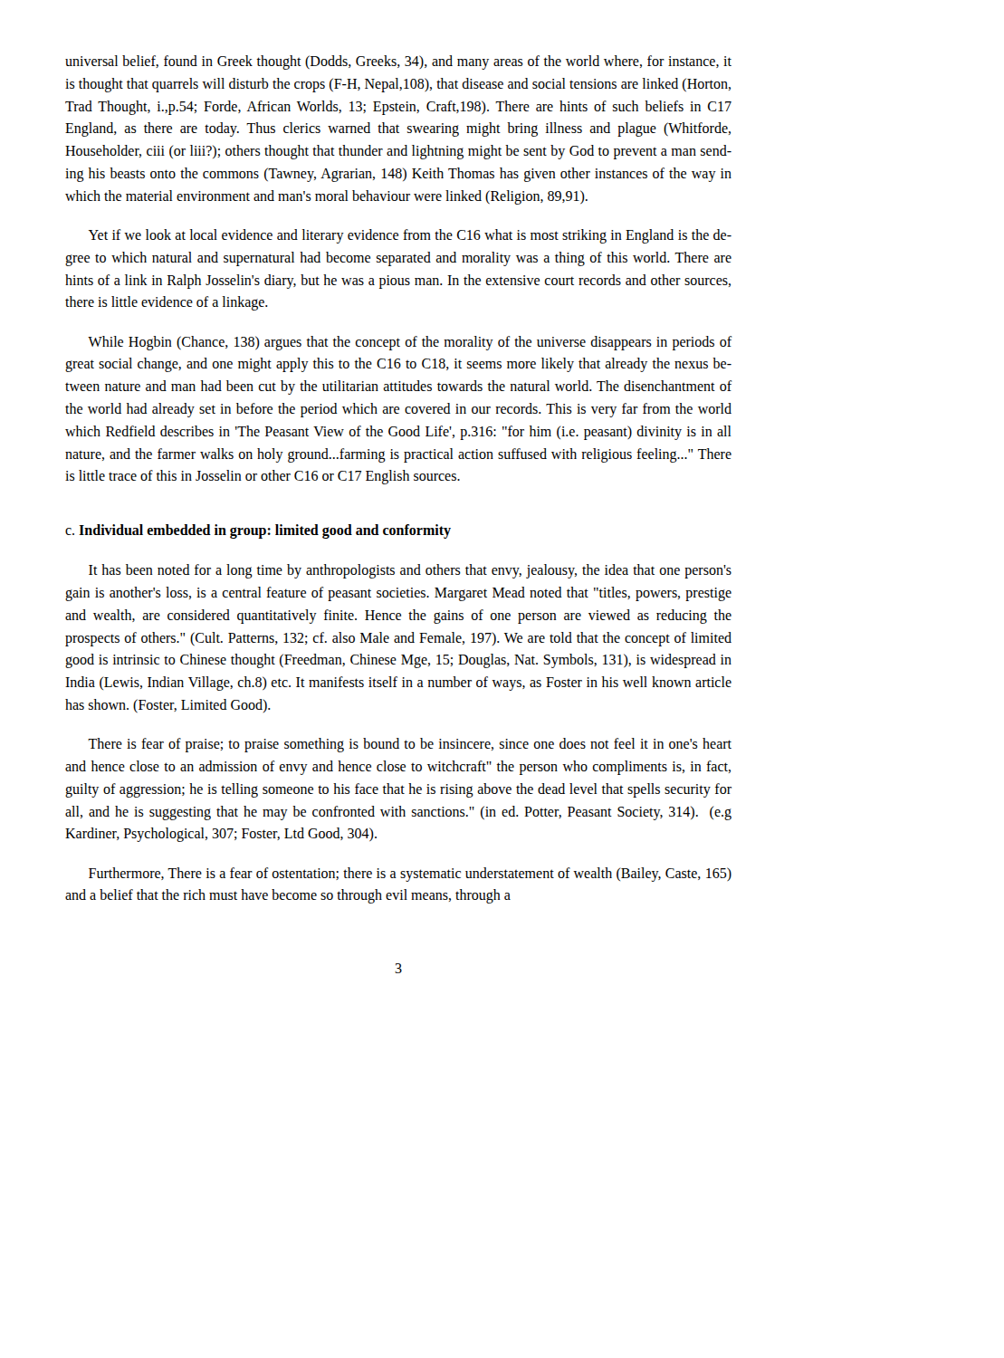universal belief, found in Greek thought (Dodds, Greeks, 34), and many areas of the world where, for instance, it is thought that quarrels will disturb the crops (F-H, Nepal,108), that disease and social tensions are linked (Horton, Trad Thought, i.,p.54; Forde, African Worlds, 13; Epstein, Craft,198). There are hints of such beliefs in C17 England, as there are today. Thus clerics warned that swearing might bring illness and plague (Whitforde, Householder, ciii (or liii?); others thought that thunder and lightning might be sent by God to prevent a man sending his beasts onto the commons (Tawney, Agrarian, 148) Keith Thomas has given other instances of the way in which the material environment and man's moral behaviour were linked (Religion, 89,91).
Yet if we look at local evidence and literary evidence from the C16 what is most striking in England is the degree to which natural and supernatural had become separated and morality was a thing of this world. There are hints of a link in Ralph Josselin's diary, but he was a pious man. In the extensive court records and other sources, there is little evidence of a linkage.
While Hogbin (Chance, 138) argues that the concept of the morality of the universe disappears in periods of great social change, and one might apply this to the C16 to C18, it seems more likely that already the nexus between nature and man had been cut by the utilitarian attitudes towards the natural world. The disenchantment of the world had already set in before the period which are covered in our records. This is very far from the world which Redfield describes in 'The Peasant View of the Good Life', p.316: "for him (i.e. peasant) divinity is in all nature, and the farmer walks on holy ground...farming is practical action suffused with religious feeling..." There is little trace of this in Josselin or other C16 or C17 English sources.
c. Individual embedded in group: limited good and conformity
It has been noted for a long time by anthropologists and others that envy, jealousy, the idea that one person's gain is another's loss, is a central feature of peasant societies. Margaret Mead noted that "titles, powers, prestige and wealth, are considered quantitatively finite. Hence the gains of one person are viewed as reducing the prospects of others." (Cult. Patterns, 132; cf. also Male and Female, 197). We are told that the concept of limited good is intrinsic to Chinese thought (Freedman, Chinese Mge, 15; Douglas, Nat. Symbols, 131), is widespread in India (Lewis, Indian Village, ch.8) etc. It manifests itself in a number of ways, as Foster in his well known article has shown. (Foster, Limited Good).
There is fear of praise; to praise something is bound to be insincere, since one does not feel it in one's heart and hence close to an admission of envy and hence close to witchcraft" the person who compliments is, in fact, guilty of aggression; he is telling someone to his face that he is rising above the dead level that spells security for all, and he is suggesting that he may be confronted with sanctions." (in ed. Potter, Peasant Society, 314). (e.g Kardiner, Psychological, 307; Foster, Ltd Good, 304).
Furthermore, There is a fear of ostentation; there is a systematic understatement of wealth (Bailey, Caste, 165) and a belief that the rich must have become so through evil means, through a
3